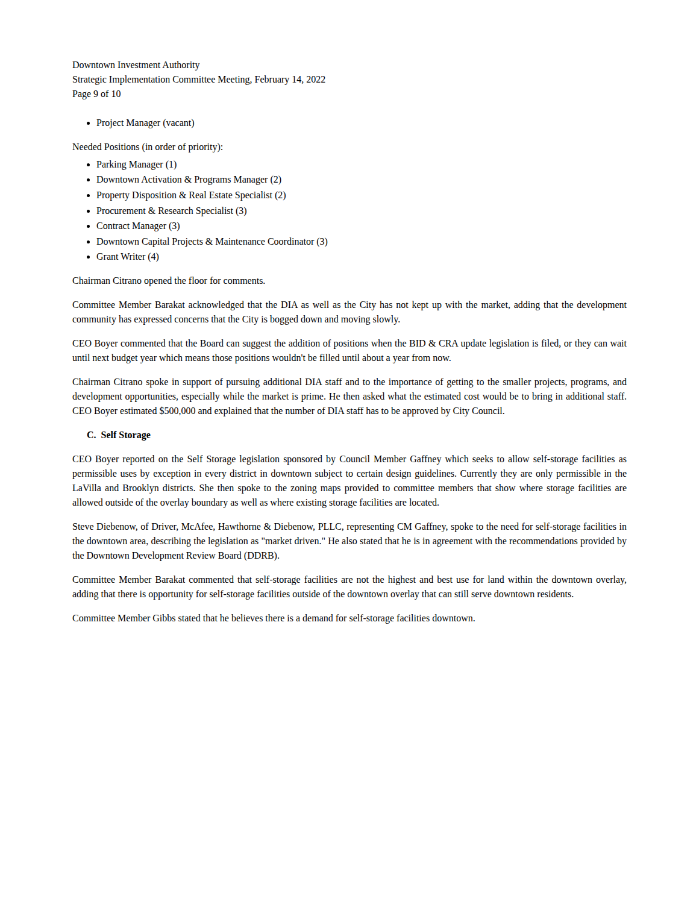Downtown Investment Authority
Strategic Implementation Committee Meeting, February 14, 2022
Page 9 of 10
Project Manager (vacant)
Needed Positions (in order of priority):
Parking Manager (1)
Downtown Activation & Programs Manager (2)
Property Disposition & Real Estate Specialist (2)
Procurement & Research Specialist (3)
Contract Manager (3)
Downtown Capital Projects & Maintenance Coordinator (3)
Grant Writer (4)
Chairman Citrano opened the floor for comments.
Committee Member Barakat acknowledged that the DIA as well as the City has not kept up with the market, adding that the development community has expressed concerns that the City is bogged down and moving slowly.
CEO Boyer commented that the Board can suggest the addition of positions when the BID & CRA update legislation is filed, or they can wait until next budget year which means those positions wouldn't be filled until about a year from now.
Chairman Citrano spoke in support of pursuing additional DIA staff and to the importance of getting to the smaller projects, programs, and development opportunities, especially while the market is prime. He then asked what the estimated cost would be to bring in additional staff. CEO Boyer estimated $500,000 and explained that the number of DIA staff has to be approved by City Council.
C. Self Storage
CEO Boyer reported on the Self Storage legislation sponsored by Council Member Gaffney which seeks to allow self-storage facilities as permissible uses by exception in every district in downtown subject to certain design guidelines. Currently they are only permissible in the LaVilla and Brooklyn districts. She then spoke to the zoning maps provided to committee members that show where storage facilities are allowed outside of the overlay boundary as well as where existing storage facilities are located.
Steve Diebenow, of Driver, McAfee, Hawthorne & Diebenow, PLLC, representing CM Gaffney, spoke to the need for self-storage facilities in the downtown area, describing the legislation as "market driven." He also stated that he is in agreement with the recommendations provided by the Downtown Development Review Board (DDRB).
Committee Member Barakat commented that self-storage facilities are not the highest and best use for land within the downtown overlay, adding that there is opportunity for self-storage facilities outside of the downtown overlay that can still serve downtown residents.
Committee Member Gibbs stated that he believes there is a demand for self-storage facilities downtown.